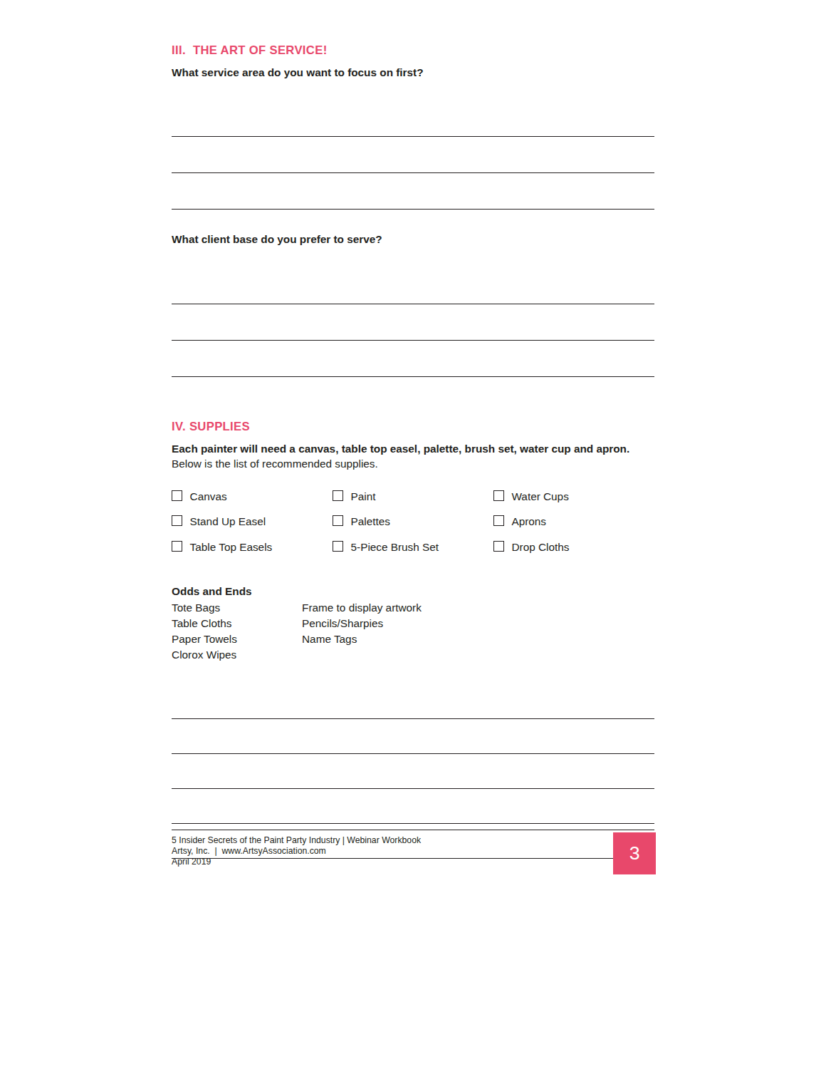III. The Art of Service!
What service area do you want to focus on first?
What client base do you prefer to serve?
IV. Supplies
Each painter will need a canvas, table top easel, palette, brush set, water cup and apron.
Below is the list of recommended supplies.
| Canvas | Paint | Water Cups |
| Stand Up Easel | Palettes | Aprons |
| Table Top Easels | 5-Piece Brush Set | Drop Cloths |
Odds and Ends
| Tote Bags | Frame to display artwork |
| Table Cloths | Pencils/Sharpies |
| Paper Towels | Name Tags |
| Clorox Wipes | |
5 Insider Secrets of the Paint Party Industry | Webinar Workbook
Artsy, Inc. | www.ArtsyAssociation.com
April 2019
3